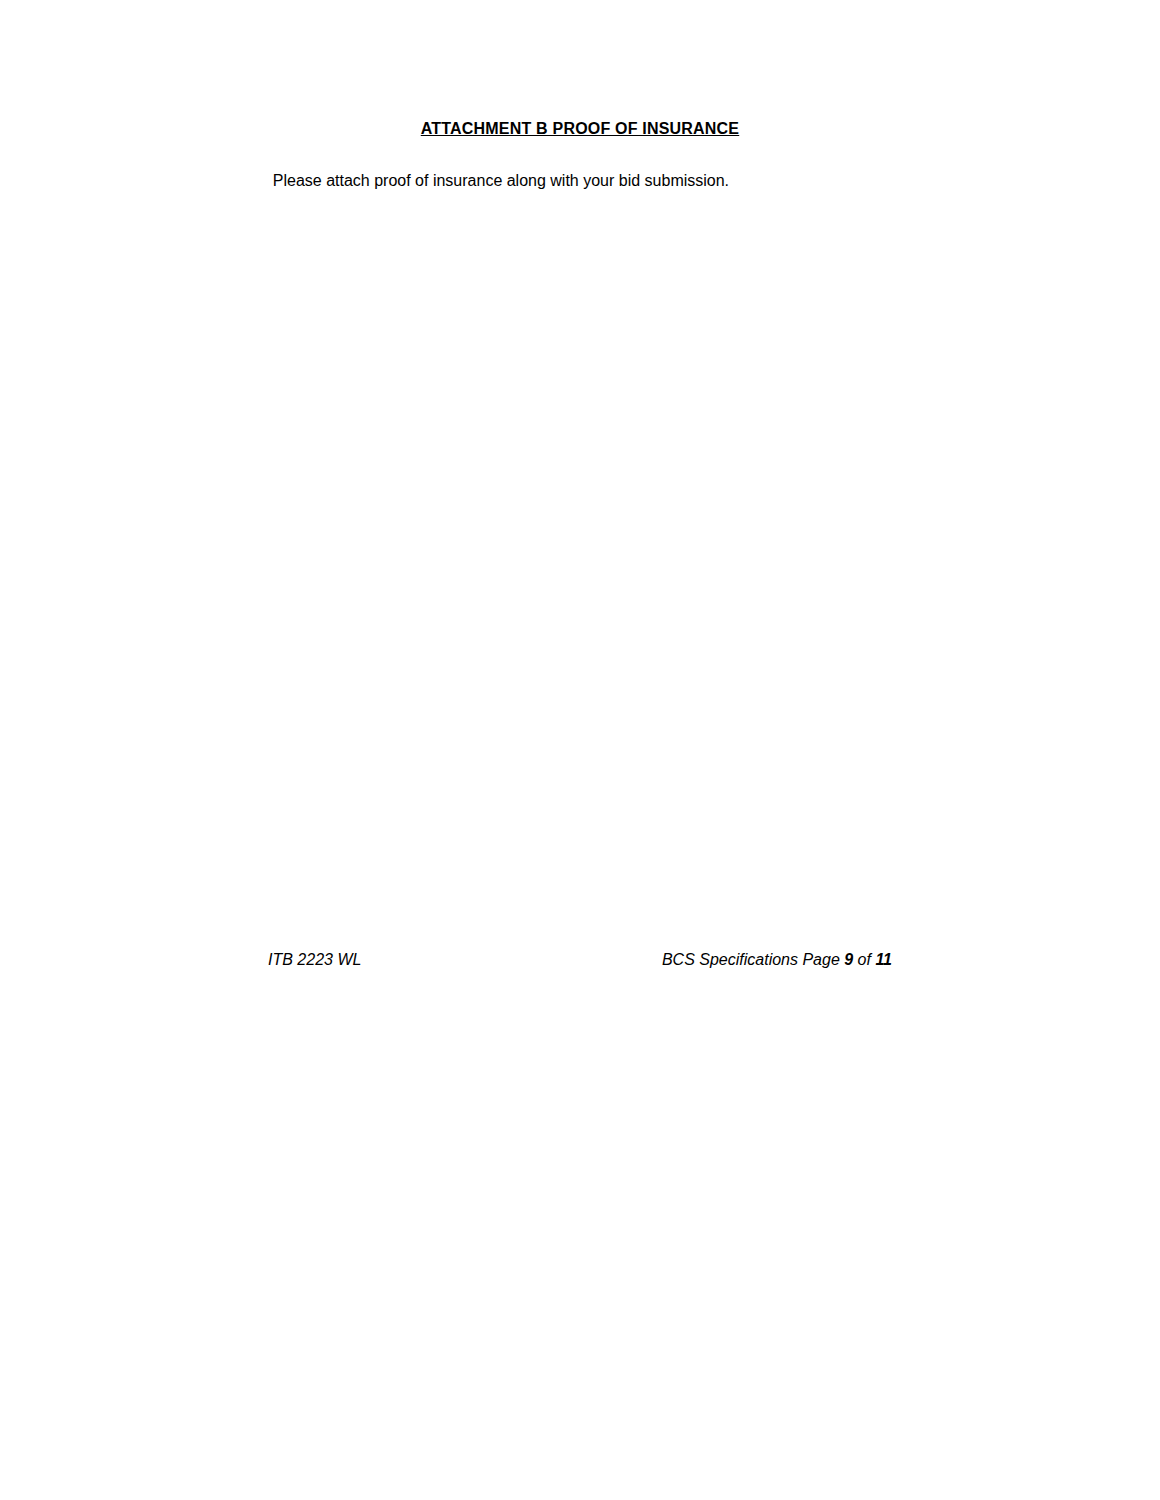ATTACHMENT B PROOF OF INSURANCE
Please attach proof of insurance along with your bid submission.
ITB 2223 WL
BCS Specifications Page 9 of 11